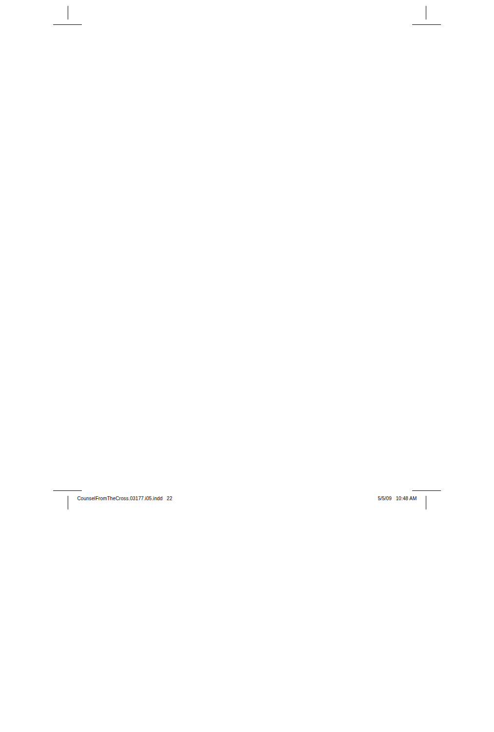CounselFromTheCross.03177.i05.indd 22 5/5/09 10:48 AM